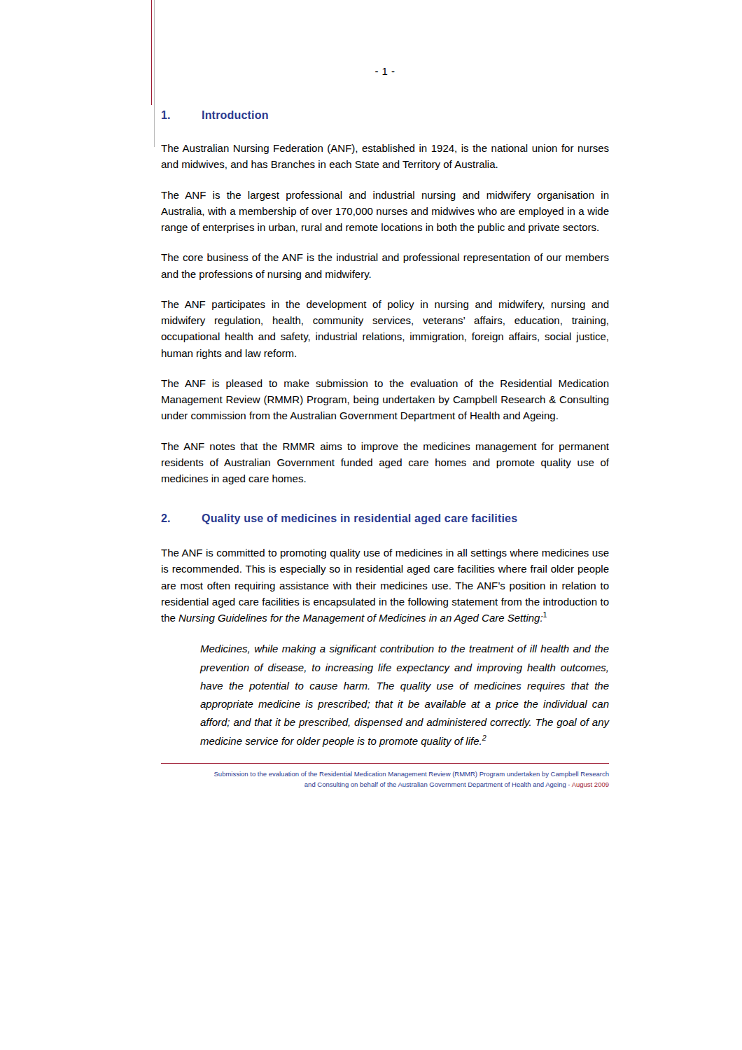- 1 -
1. Introduction
The Australian Nursing Federation (ANF), established in 1924, is the national union for nurses and midwives, and has Branches in each State and Territory of Australia.
The ANF is the largest professional and industrial nursing and midwifery organisation in Australia, with a membership of over 170,000 nurses and midwives who are employed in a wide range of enterprises in urban, rural and remote locations in both the public and private sectors.
The core business of the ANF is the industrial and professional representation of our members and the professions of nursing and midwifery.
The ANF participates in the development of policy in nursing and midwifery, nursing and midwifery regulation, health, community services, veterans’ affairs, education, training, occupational health and safety, industrial relations, immigration, foreign affairs, social justice, human rights and law reform.
The ANF is pleased to make submission to the evaluation of the Residential Medication Management Review (RMMR) Program, being undertaken by Campbell Research & Consulting under commission from the Australian Government Department of Health and Ageing.
The ANF notes that the RMMR aims to improve the medicines management for permanent residents of Australian Government funded aged care homes and promote quality use of medicines in aged care homes.
2. Quality use of medicines in residential aged care facilities
The ANF is committed to promoting quality use of medicines in all settings where medicines use is recommended. This is especially so in residential aged care facilities where frail older people are most often requiring assistance with their medicines use. The ANF’s position in relation to residential aged care facilities is encapsulated in the following statement from the introduction to the Nursing Guidelines for the Management of Medicines in an Aged Care Setting:1
Medicines, while making a significant contribution to the treatment of ill health and the prevention of disease, to increasing life expectancy and improving health outcomes, have the potential to cause harm. The quality use of medicines requires that the appropriate medicine is prescribed; that it be available at a price the individual can afford; and that it be prescribed, dispensed and administered correctly. The goal of any medicine service for older people is to promote quality of life.2
Submission to the evaluation of the Residential Medication Management Review (RMMR) Program undertaken by Campbell Research
and Consulting on behalf of the Australian Government Department of Health and Ageing - August 2009